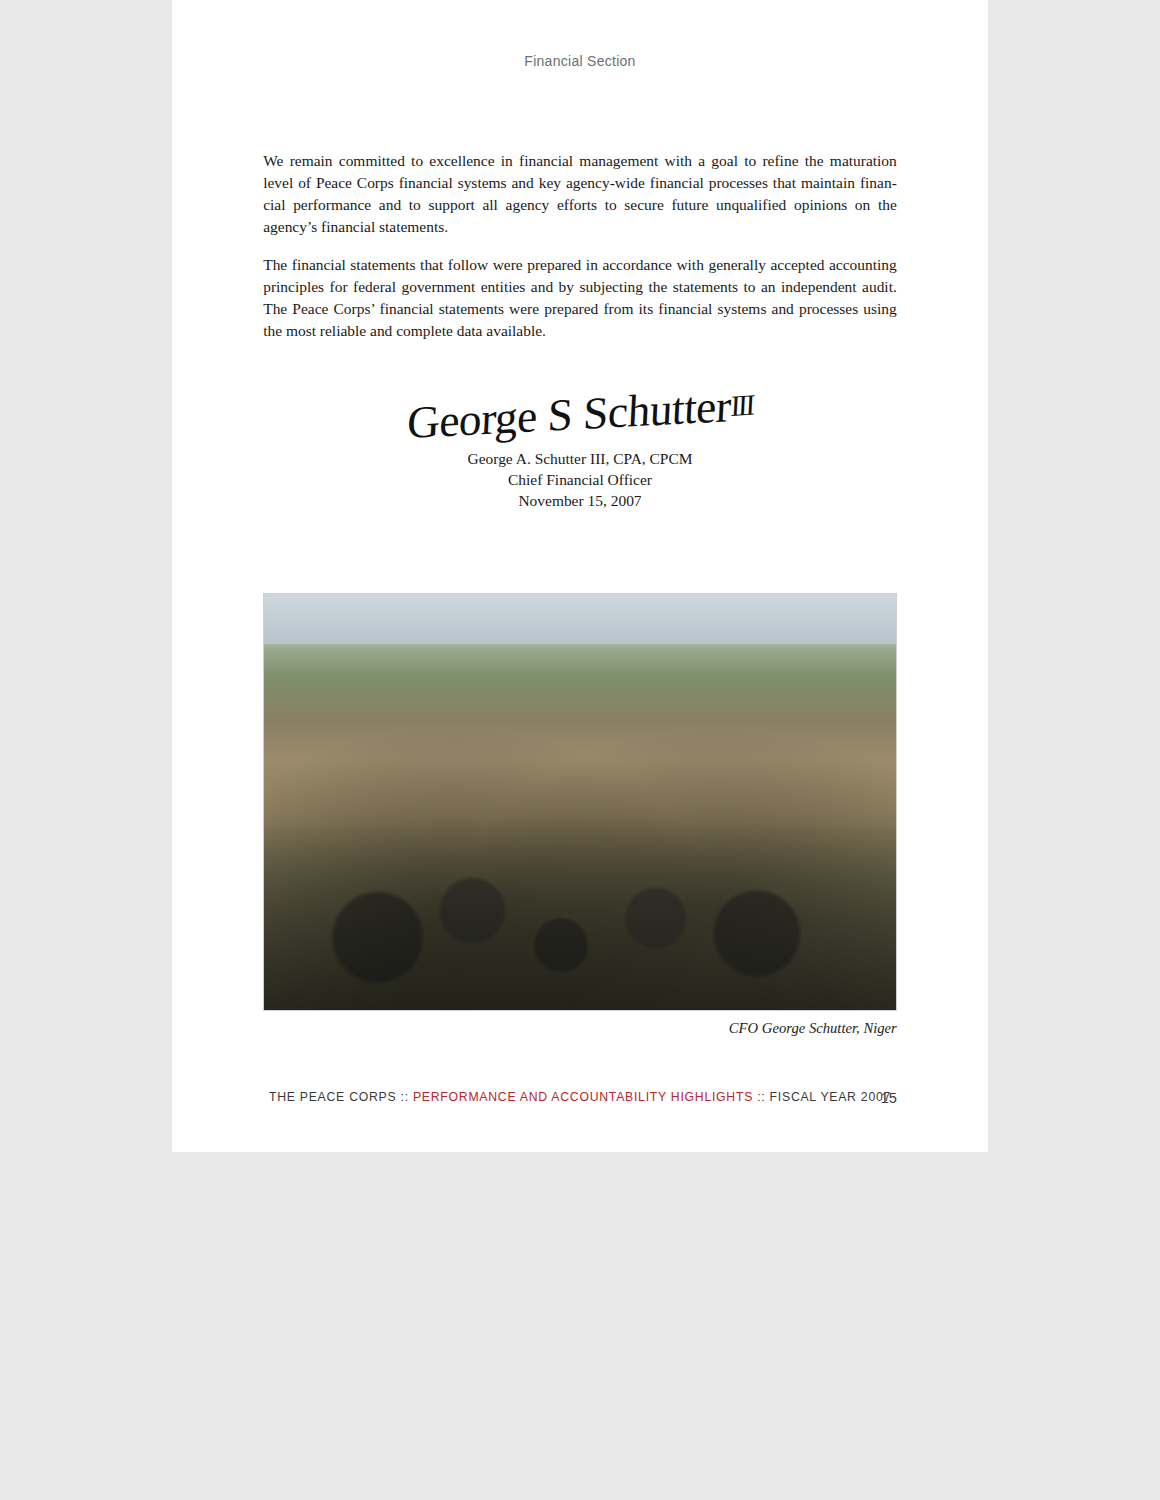Financial Section
We remain committed to excellence in financial management with a goal to refine the maturation level of Peace Corps financial systems and key agency-wide financial processes that maintain financial performance and to support all agency efforts to secure future unqualified opinions on the agency’s financial statements.
The financial statements that follow were prepared in accordance with generally accepted accounting principles for federal government entities and by subjecting the statements to an independent audit. The Peace Corps’ financial statements were prepared from its financial systems and processes using the most reliable and complete data available.
George S SchutterIII
George A. Schutter III, CPA, CPCM
Chief Financial Officer
November 15, 2007
CFO George Schutter, Niger
THE PEACE CORPS :: PERFORMANCE AND ACCOUNTABILITY HIGHLIGHTS :: FISCAL YEAR 2007 15